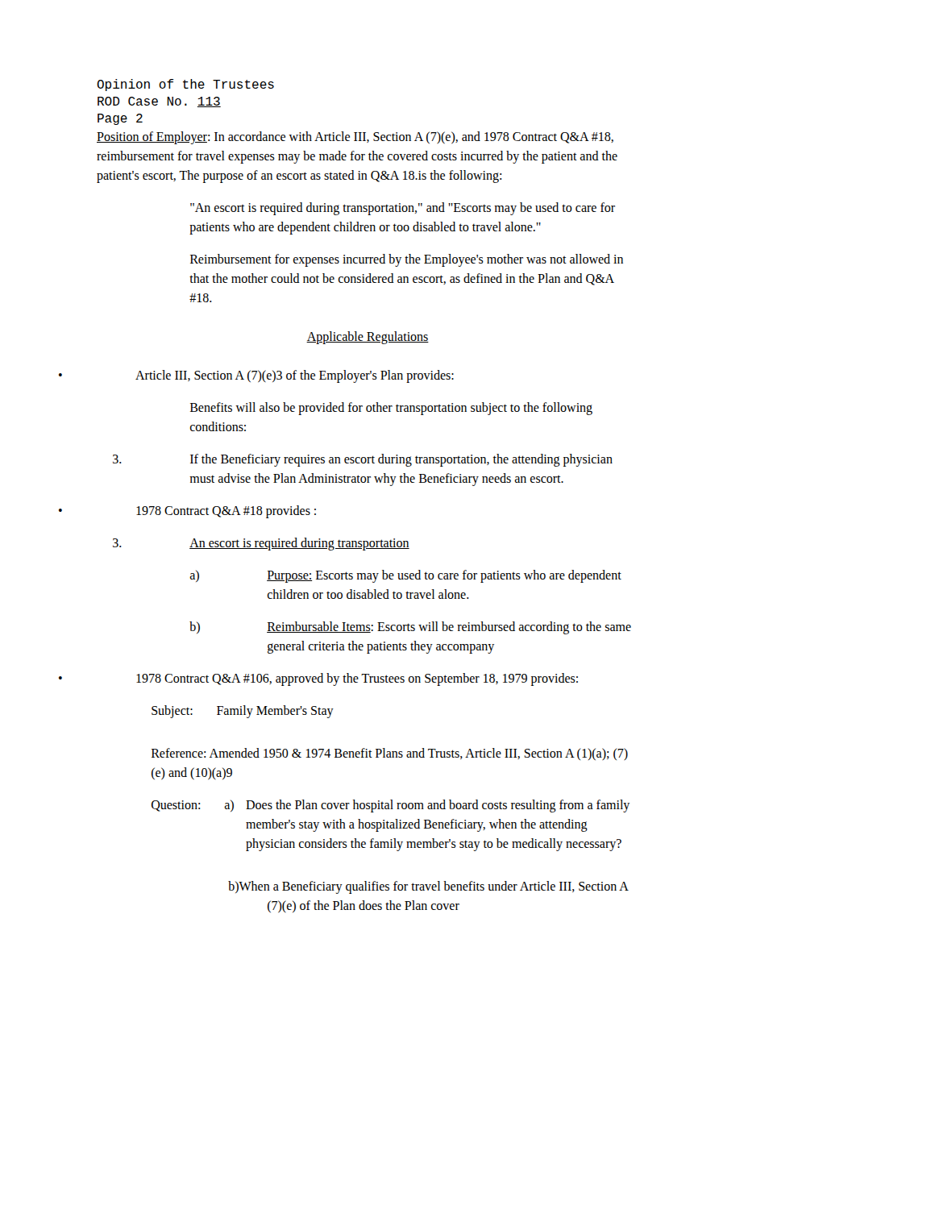Opinion of the Trustees
ROD Case No. 113
Page 2
Position of Employer: In accordance with Article III, Section A (7)(e), and 1978 Contract Q&A #18, reimbursement for travel expenses may be made for the covered costs incurred by the patient and the patient's escort, The purpose of an escort as stated in Q&A 18.is the following:
"An escort is required during transportation," and "Escorts may be used to care for patients who are dependent children or too disabled to travel alone."
Reimbursement for expenses incurred by the Employee's mother was not allowed in that the mother could not be considered an escort, as defined in the Plan and Q&A #18.
Applicable Regulations
•Article III, Section A (7)(e)3 of the Employer's Plan provides:
Benefits will also be provided for other transportation subject to the following conditions:
3. If the Beneficiary requires an escort during transportation, the attending physician must advise the Plan Administrator why the Beneficiary needs an escort.
•1978 Contract Q&A #18 provides :
3. An escort is required during transportation
a) Purpose: Escorts may be used to care for patients who are dependent children or too disabled to travel alone.
b) Reimbursable Items: Escorts will be reimbursed according to the same general criteria the patients they accompany
•1978 Contract Q&A #106, approved by the Trustees on September 18, 1979 provides:
| Subject: | Family Member's Stay |
Reference: Amended 1950 & 1974 Benefit Plans and Trusts, Article III, Section A (1)(a); (7)(e) and (10)(a)9
| Question: | a) | Does the Plan cover hospital room and board costs resulting from a family member's stay with a hospitalized Beneficiary, when the attending physician considers the family member's stay to be medically necessary? |
b) When a Beneficiary qualifies for travel benefits under Article III, Section A (7)(e) of the Plan does the Plan cover